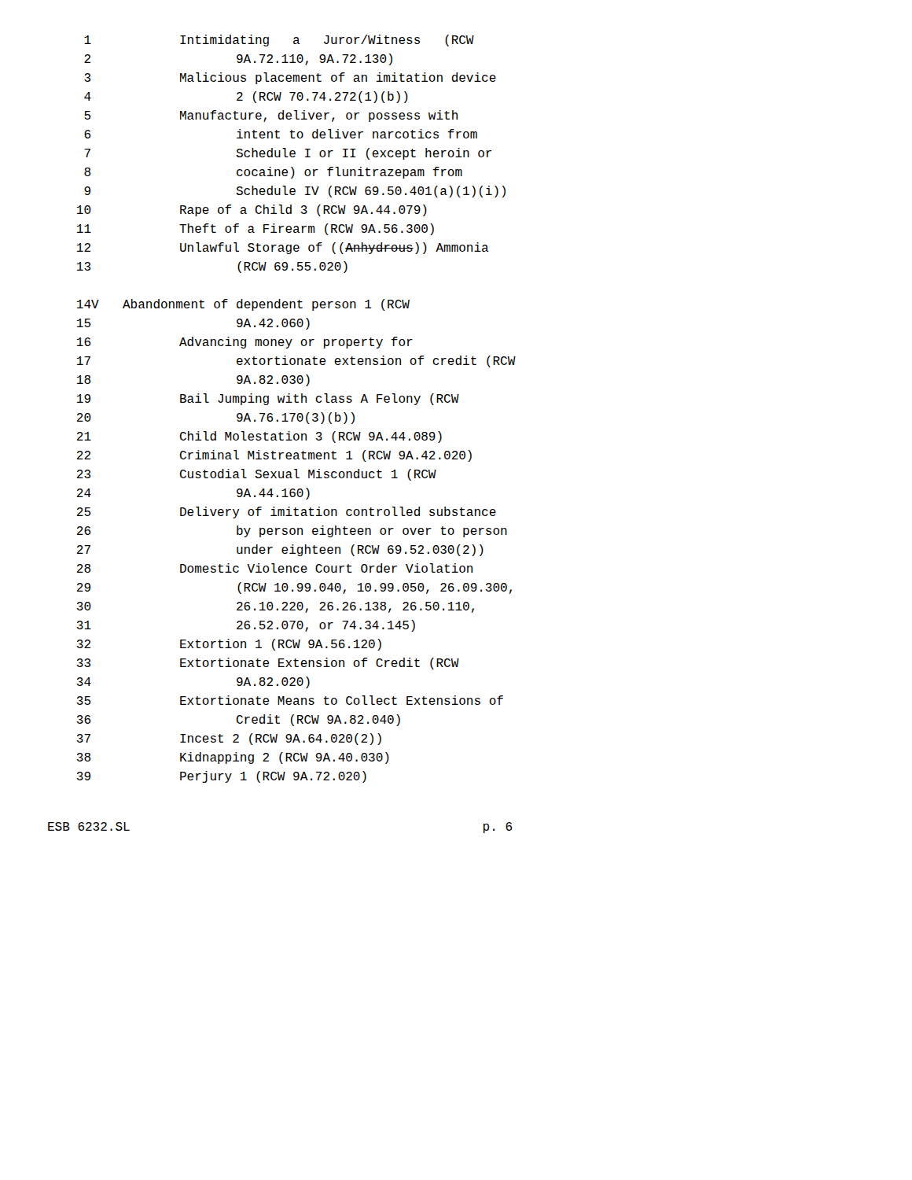| 1 | | Intimidating a Juror/Witness (RCW |
| 2 | | 9A.72.110, 9A.72.130) |
| 3 | | Malicious placement of an imitation device |
| 4 | | 2 (RCW 70.74.272(1)(b)) |
| 5 | | Manufacture, deliver, or possess with |
| 6 | | intent to deliver narcotics from |
| 7 | | Schedule I or II (except heroin or |
| 8 | | cocaine) or flunitrazepam from |
| 9 | | Schedule IV (RCW 69.50.401(a)(1)(i)) |
| 10 | | Rape of a Child 3 (RCW 9A.44.079) |
| 11 | | Theft of a Firearm (RCW 9A.56.300) |
| 12 | | Unlawful Storage of (( Anhydrous )) Ammonia |
| 13 | | (RCW 69.55.020) |
| 14 | V | Abandonment of dependent person 1 (RCW |
| 15 | | 9A.42.060) |
| 16 | | Advancing money or property for |
| 17 | | extortionate extension of credit (RCW |
| 18 | | 9A.82.030) |
| 19 | | Bail Jumping with class A Felony (RCW |
| 20 | | 9A.76.170(3)(b)) |
| 21 | | Child Molestation 3 (RCW 9A.44.089) |
| 22 | | Criminal Mistreatment 1 (RCW 9A.42.020) |
| 23 | | Custodial Sexual Misconduct 1 (RCW |
| 24 | | 9A.44.160) |
| 25 | | Delivery of imitation controlled substance |
| 26 | | by person eighteen or over to person |
| 27 | | under eighteen (RCW 69.52.030(2)) |
| 28 | | Domestic Violence Court Order Violation |
| 29 | | (RCW 10.99.040, 10.99.050, 26.09.300, |
| 30 | | 26.10.220, 26.26.138, 26.50.110, |
| 31 | | 26.52.070, or 74.34.145) |
| 32 | | Extortion 1 (RCW 9A.56.120) |
| 33 | | Extortionate Extension of Credit (RCW |
| 34 | | 9A.82.020) |
| 35 | | Extortionate Means to Collect Extensions of |
| 36 | | Credit (RCW 9A.82.040) |
| 37 | | Incest 2 (RCW 9A.64.020(2)) |
| 38 | | Kidnapping 2 (RCW 9A.40.030) |
| 39 | | Perjury 1 (RCW 9A.72.020) |
ESB 6232.SL p. 6